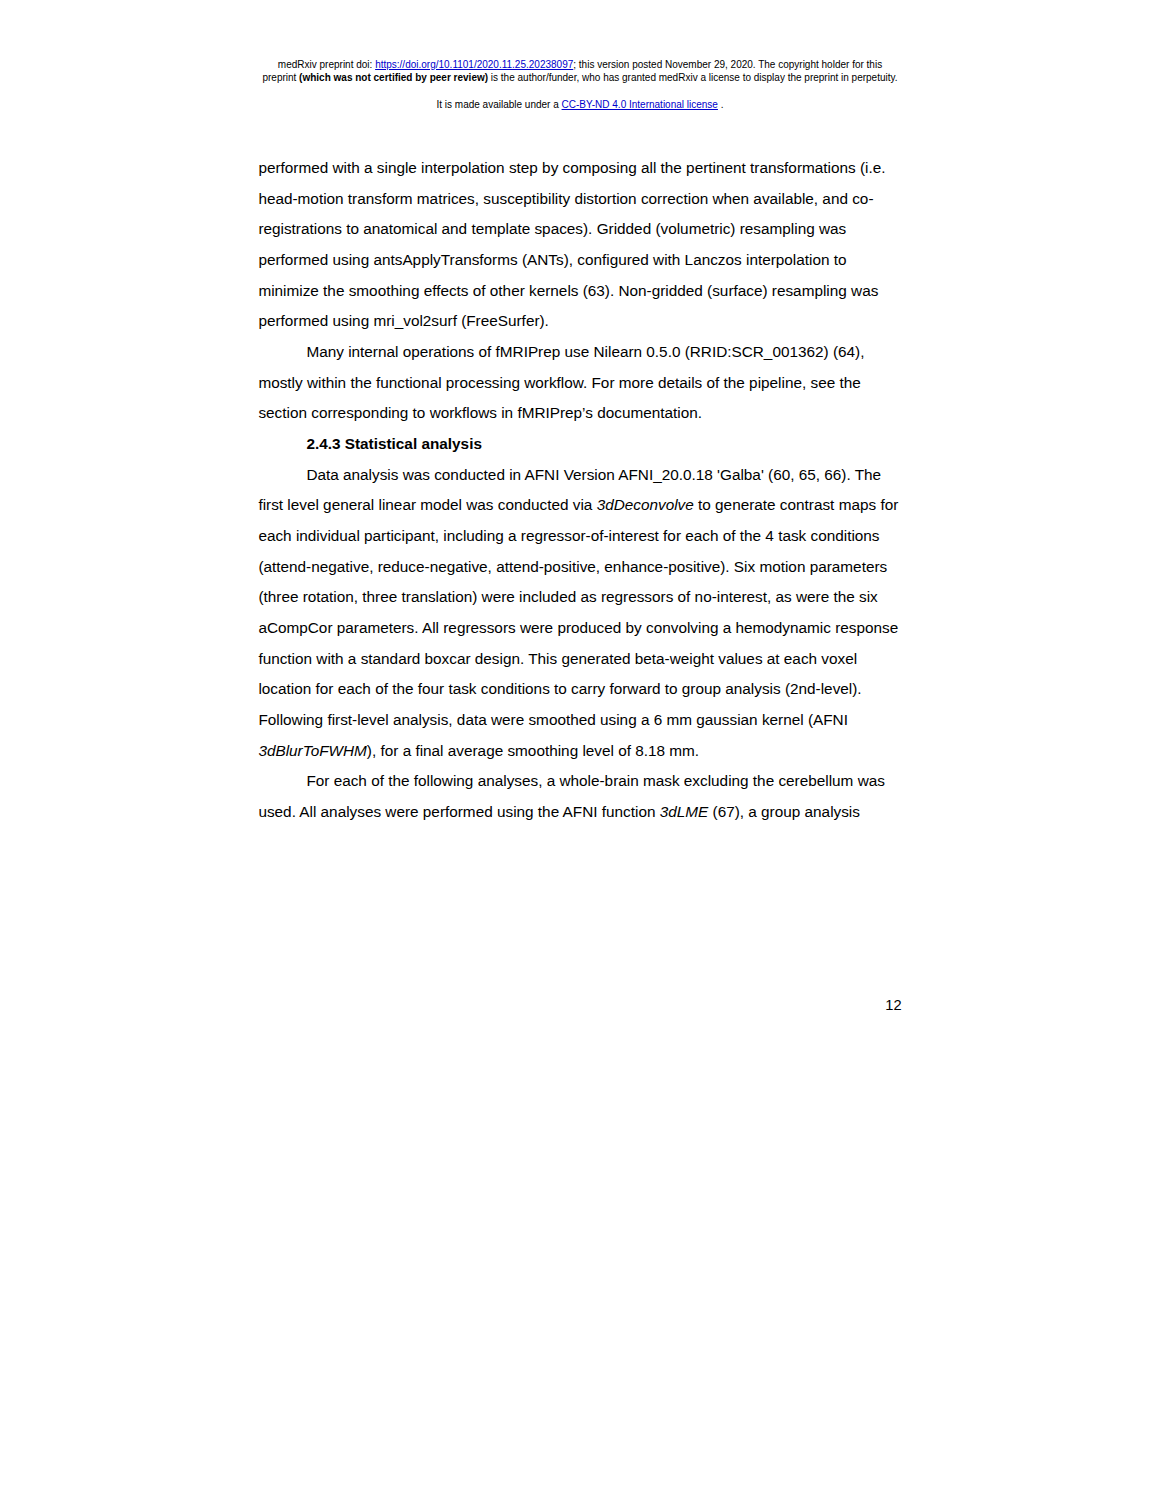medRxiv preprint doi: https://doi.org/10.1101/2020.11.25.20238097; this version posted November 29, 2020. The copyright holder for this
preprint (which was not certified by peer review) is the author/funder, who has granted medRxiv a license to display the preprint in perpetuity.
It is made available under a CC-BY-ND 4.0 International license .
performed with a single interpolation step by composing all the pertinent transformations (i.e. head-motion transform matrices, susceptibility distortion correction when available, and co-registrations to anatomical and template spaces). Gridded (volumetric) resampling was performed using antsApplyTransforms (ANTs), configured with Lanczos interpolation to minimize the smoothing effects of other kernels (63). Non-gridded (surface) resampling was performed using mri_vol2surf (FreeSurfer).
Many internal operations of fMRIPrep use Nilearn 0.5.0 (RRID:SCR_001362) (64), mostly within the functional processing workflow. For more details of the pipeline, see the section corresponding to workflows in fMRIPrep’s documentation.
2.4.3 Statistical analysis
Data analysis was conducted in AFNI Version AFNI_20.0.18 'Galba' (60, 65, 66). The first level general linear model was conducted via 3dDeconvolve to generate contrast maps for each individual participant, including a regressor-of-interest for each of the 4 task conditions (attend-negative, reduce-negative, attend-positive, enhance-positive). Six motion parameters (three rotation, three translation) were included as regressors of no-interest, as were the six aCompCor parameters. All regressors were produced by convolving a hemodynamic response function with a standard boxcar design. This generated beta-weight values at each voxel location for each of the four task conditions to carry forward to group analysis (2nd-level). Following first-level analysis, data were smoothed using a 6 mm gaussian kernel (AFNI 3dBlurToFWHM), for a final average smoothing level of 8.18 mm.
For each of the following analyses, a whole-brain mask excluding the cerebellum was used. All analyses were performed using the AFNI function 3dLME (67), a group analysis
12